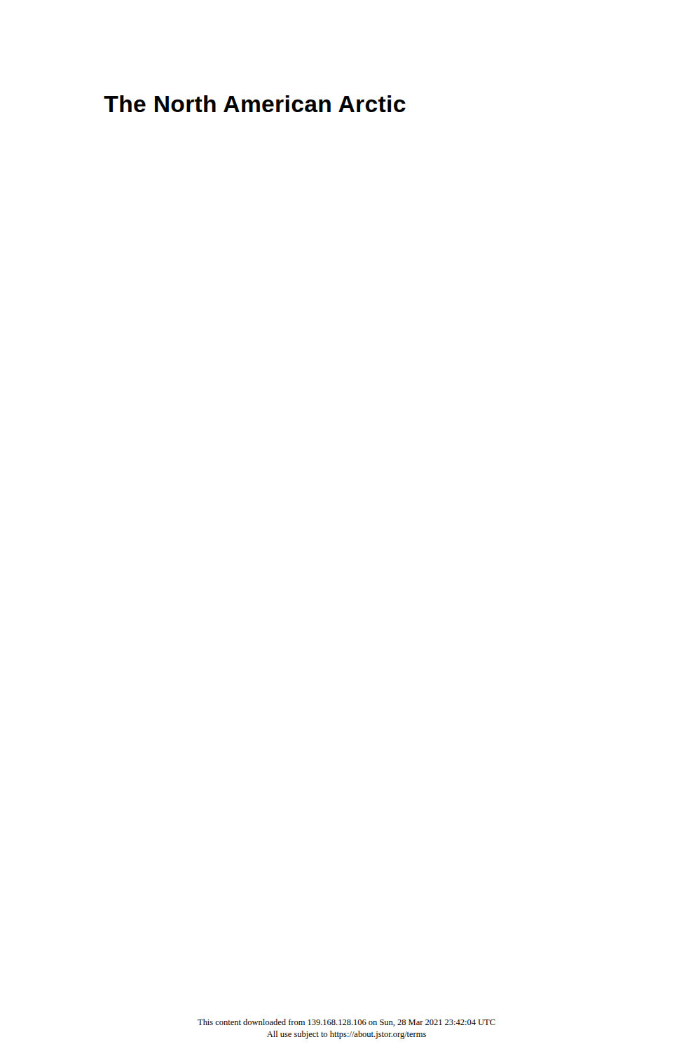The North American Arctic
This content downloaded from 139.168.128.106 on Sun, 28 Mar 2021 23:42:04 UTC
All use subject to https://about.jstor.org/terms